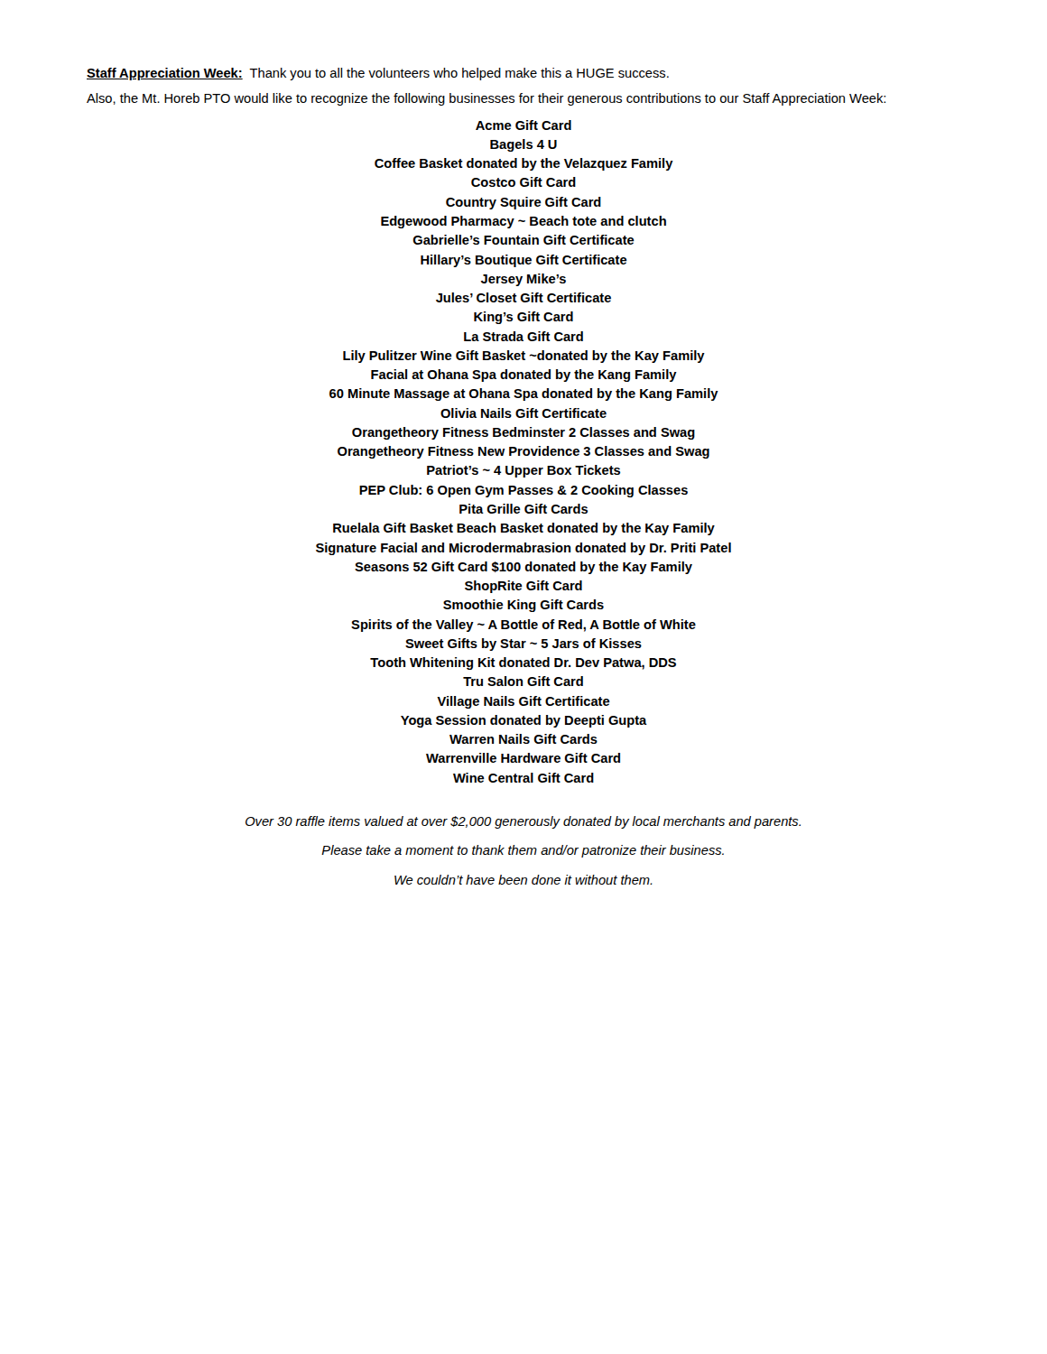Staff Appreciation Week: Thank you to all the volunteers who helped make this a HUGE success.
Also, the Mt. Horeb PTO would like to recognize the following businesses for their generous contributions to our Staff Appreciation Week:
Acme Gift Card
Bagels 4 U
Coffee Basket donated by the Velazquez Family
Costco Gift Card
Country Squire Gift Card
Edgewood Pharmacy ~ Beach tote and clutch
Gabrielle’s Fountain Gift Certificate
Hillary’s Boutique Gift Certificate
Jersey Mike’s
Jules’ Closet Gift Certificate
King’s Gift Card
La Strada Gift Card
Lily Pulitzer Wine Gift Basket ~donated by the Kay Family
Facial at Ohana Spa donated by the Kang Family
60 Minute Massage at Ohana Spa donated by the Kang Family
Olivia Nails Gift Certificate
Orangetheory Fitness Bedminster 2 Classes and Swag
Orangetheory Fitness New Providence 3 Classes and Swag
Patriot’s ~ 4 Upper Box Tickets
PEP Club: 6 Open Gym Passes & 2 Cooking Classes
Pita Grille Gift Cards
Ruelala Gift Basket Beach Basket donated by the Kay Family
Signature Facial and Microdermabrasion donated by Dr. Priti Patel
Seasons 52 Gift Card $100 donated by the Kay Family
ShopRite Gift Card
Smoothie King Gift Cards
Spirits of the Valley ~ A Bottle of Red, A Bottle of White
Sweet Gifts by Star ~ 5 Jars of Kisses
Tooth Whitening Kit donated Dr. Dev Patwa, DDS
Tru Salon Gift Card
Village Nails Gift Certificate
Yoga Session donated by Deepti Gupta
Warren Nails Gift Cards
Warrenville Hardware Gift Card
Wine Central Gift Card
Over 30 raffle items valued at over $2,000 generously donated by local merchants and parents.
Please take a moment to thank them and/or patronize their business.
We couldn’t have been done it without them.